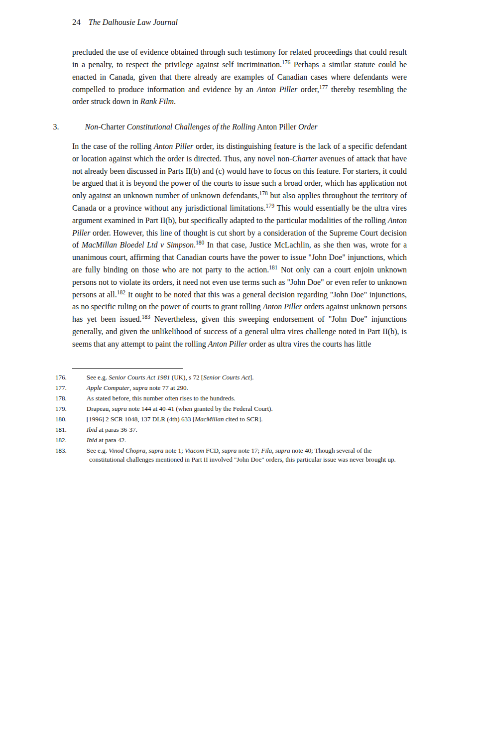24 The Dalhousie Law Journal
precluded the use of evidence obtained through such testimony for related proceedings that could result in a penalty, to respect the privilege against self incrimination.176 Perhaps a similar statute could be enacted in Canada, given that there already are examples of Canadian cases where defendants were compelled to produce information and evidence by an Anton Piller order,177 thereby resembling the order struck down in Rank Film.
3. Non-Charter Constitutional Challenges of the Rolling Anton Piller Order
In the case of the rolling Anton Piller order, its distinguishing feature is the lack of a specific defendant or location against which the order is directed. Thus, any novel non-Charter avenues of attack that have not already been discussed in Parts II(b) and (c) would have to focus on this feature. For starters, it could be argued that it is beyond the power of the courts to issue such a broad order, which has application not only against an unknown number of unknown defendants,178 but also applies throughout the territory of Canada or a province without any jurisdictional limitations.179 This would essentially be the ultra vires argument examined in Part II(b), but specifically adapted to the particular modalities of the rolling Anton Piller order. However, this line of thought is cut short by a consideration of the Supreme Court decision of MacMillan Bloedel Ltd v Simpson.180 In that case, Justice McLachlin, as she then was, wrote for a unanimous court, affirming that Canadian courts have the power to issue "John Doe" injunctions, which are fully binding on those who are not party to the action.181 Not only can a court enjoin unknown persons not to violate its orders, it need not even use terms such as "John Doe" or even refer to unknown persons at all.182 It ought to be noted that this was a general decision regarding "John Doe" injunctions, as no specific ruling on the power of courts to grant rolling Anton Piller orders against unknown persons has yet been issued.183 Nevertheless, given this sweeping endorsement of "John Doe" injunctions generally, and given the unlikelihood of success of a general ultra vires challenge noted in Part II(b), is seems that any attempt to paint the rolling Anton Piller order as ultra vires the courts has little
176. See e.g. Senior Courts Act 1981 (UK), s 72 [Senior Courts Act].
177. Apple Computer, supra note 77 at 290.
178. As stated before, this number often rises to the hundreds.
179. Drapeau, supra note 144 at 40-41 (when granted by the Federal Court).
180.[1996] 2 SCR 1048, 137 DLR (4th) 633 [MacMillan cited to SCR].
181. Ibid at paras 36-37.
182. Ibid at para 42.
183. See e.g. Vinod Chopra, supra note 1; Viacom FCD, supra note 17; Fila, supra note 40; Though several of the constitutional challenges mentioned in Part II involved "John Doe" orders, this particular issue was never brought up.